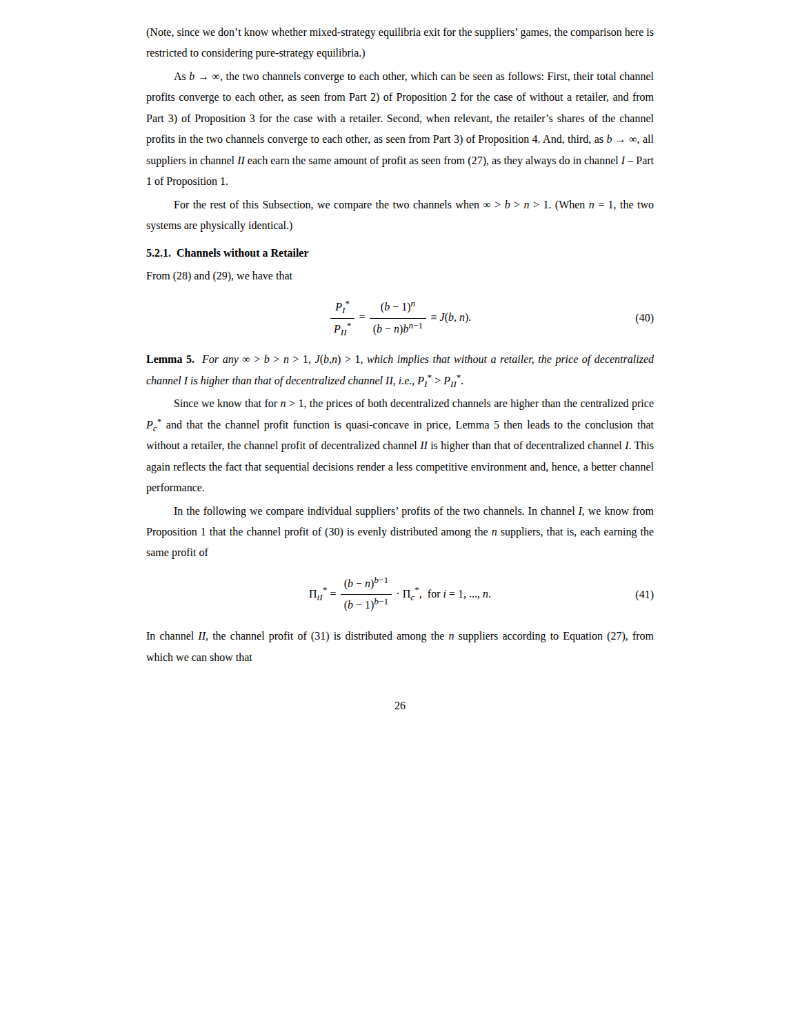(Note, since we don’t know whether mixed-strategy equilibria exit for the suppliers’ games, the comparison here is restricted to considering pure-strategy equilibria.)
As b → ∞, the two channels converge to each other, which can be seen as follows: First, their total channel profits converge to each other, as seen from Part 2) of Proposition 2 for the case of without a retailer, and from Part 3) of Proposition 3 for the case with a retailer. Second, when relevant, the retailer’s shares of the channel profits in the two channels converge to each other, as seen from Part 3) of Proposition 4. And, third, as b → ∞, all suppliers in channel II each earn the same amount of profit as seen from (27), as they always do in channel I – Part 1 of Proposition 1.
For the rest of this Subsection, we compare the two channels when ∞ > b > n > 1. (When n = 1, the two systems are physically identical.)
5.2.1. Channels without a Retailer
From (28) and (29), we have that
PI* PII* = (b − 1)n (b − n)bn−1 ≡ J(b, n). (40)
Lemma 5. For any ∞ > b > n > 1, J(b,n) > 1, which implies that without a retailer, the price of decentralized channel I is higher than that of decentralized channel II, i.e., PI* > PII*.
Since we know that for n > 1, the prices of both decentralized channels are higher than the centralized price Pc* and that the channel profit function is quasi-concave in price, Lemma 5 then leads to the conclusion that without a retailer, the channel profit of decentralized channel II is higher than that of decentralized channel I. This again reflects the fact that sequential decisions render a less competitive environment and, hence, a better channel performance.
In the following we compare individual suppliers’ profits of the two channels. In channel I, we know from Proposition 1 that the channel profit of (30) is evenly distributed among the n suppliers, that is, each earning the same profit of
ΠiI* = (b − n)b−1 (b − 1)b−1 · Πc*, for i = 1, ..., n. (41)
In channel II, the channel profit of (31) is distributed among the n suppliers according to Equation (27), from which we can show that
26